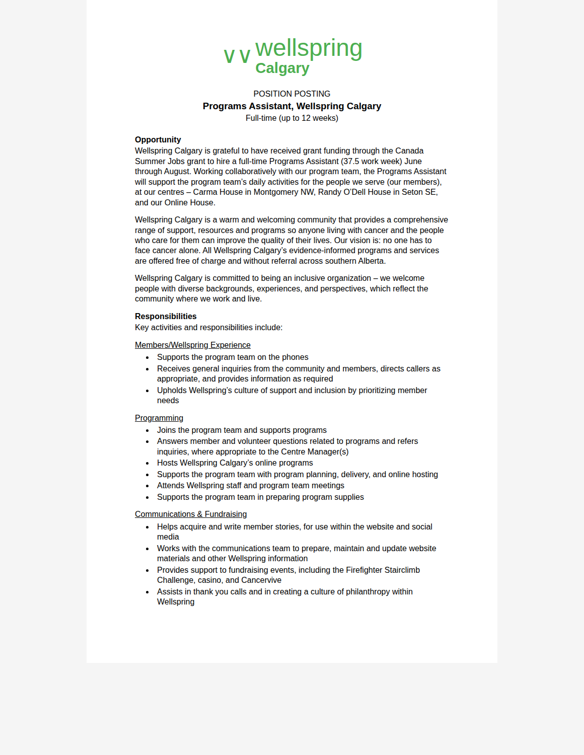∨∨wellspring Calgary
POSITION POSTING
Programs Assistant, Wellspring Calgary
Full-time (up to 12 weeks)
Opportunity
Wellspring Calgary is grateful to have received grant funding through the Canada Summer Jobs grant to hire a full-time Programs Assistant (37.5 work week) June through August. Working collaboratively with our program team, the Programs Assistant will support the program team’s daily activities for the people we serve (our members), at our centres – Carma House in Montgomery NW, Randy O’Dell House in Seton SE, and our Online House.
Wellspring Calgary is a warm and welcoming community that provides a comprehensive range of support, resources and programs so anyone living with cancer and the people who care for them can improve the quality of their lives. Our vision is: no one has to face cancer alone. All Wellspring Calgary’s evidence-informed programs and services are offered free of charge and without referral across southern Alberta.
Wellspring Calgary is committed to being an inclusive organization – we welcome people with diverse backgrounds, experiences, and perspectives, which reflect the community where we work and live.
Responsibilities
Key activities and responsibilities include:
Members/Wellspring Experience
Supports the program team on the phones
Receives general inquiries from the community and members, directs callers as appropriate, and provides information as required
Upholds Wellspring’s culture of support and inclusion by prioritizing member needs
Programming
Joins the program team and supports programs
Answers member and volunteer questions related to programs and refers inquiries, where appropriate to the Centre Manager(s)
Hosts Wellspring Calgary’s online programs
Supports the program team with program planning, delivery, and online hosting
Attends Wellspring staff and program team meetings
Supports the program team in preparing program supplies
Communications & Fundraising
Helps acquire and write member stories, for use within the website and social media
Works with the communications team to prepare, maintain and update website materials and other Wellspring information
Provides support to fundraising events, including the Firefighter Stairclimb Challenge, casino, and Cancervive
Assists in thank you calls and in creating a culture of philanthropy within Wellspring